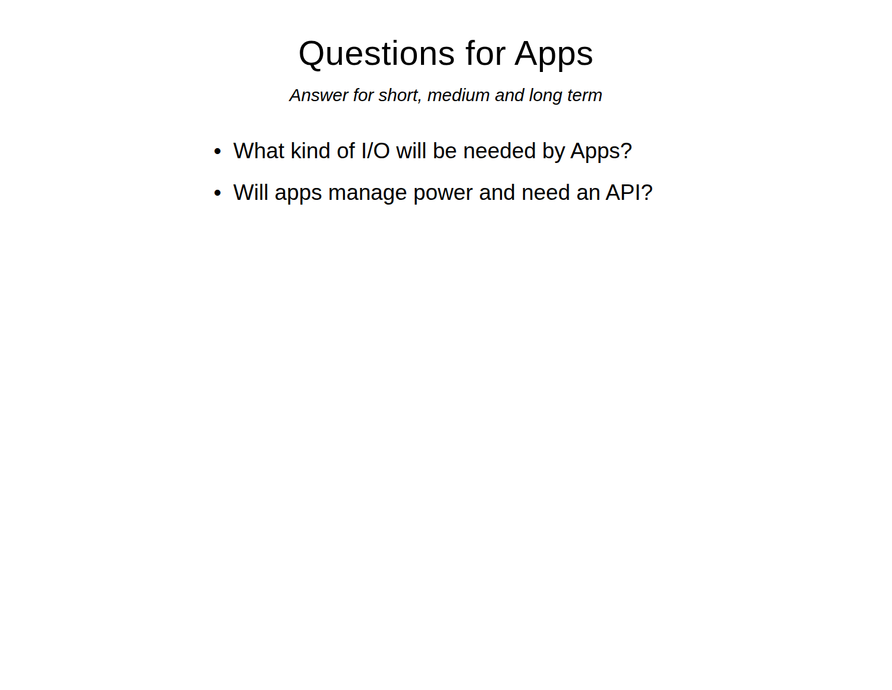Questions for Apps
Answer for short, medium and long term
What kind of I/O will be needed by Apps?
Will apps manage power and need an API?